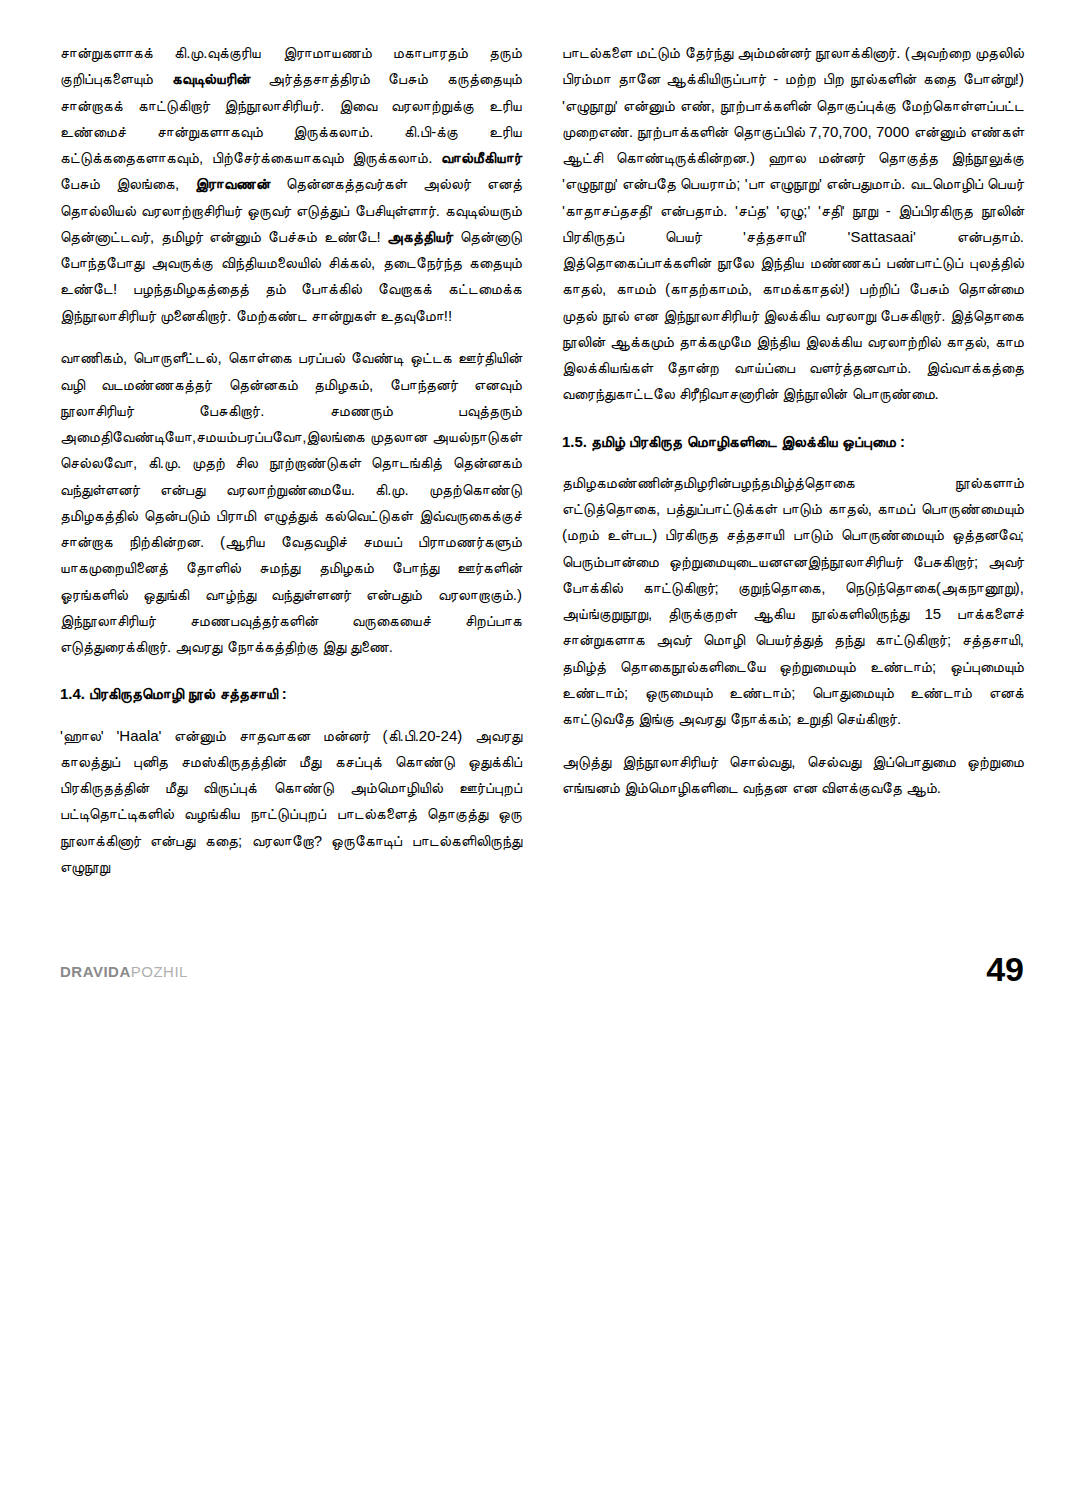சான்றுகளாகக் கி.மு.வுக்குரிய இராமாயணம் மகாபாரதம் தரும் குறிப்புகளையும் கவுடில்யரின் அர்த்தசாத்திரம் பேசும் கருத்தையும் சான்றாகக் காட்டுகிறார் இந்நூலாசிரியர். இவை வரலாற்றுக்கு உரிய உண்மைச் சான்றுகளாகவும் இருக்கலாம். கி.பி-க்கு உரிய கட்டுக்கதைகளாகவும், பிற்சேர்க்கையாகவும் இருக்கலாம். வால்மீகியார் பேசும் இலங்கை, இராவணன் தென்னகத்தவர்கள் அல்லர் எனத் தொல்லியல் வரலாற்றாசிரியர் ஒருவர் எடுத்துப் பேசியுள்ளார். கவுடில்யரும் தென்னாட்டவர், தமிழர் என்னும் பேச்சும் உண்டே! அகத்தியர் தென்னாடு போந்தபோது அவருக்கு விந்தியமலையில் சிக்கல், தடைநேர்ந்த கதையும் உண்டே! பழந்தமிழகத்தைத் தம் போக்கில் வேறாகக் கட்டமைக்க இந்நூலாசிரியர் முனைகிறார். மேற்கண்ட சான்றுகள் உதவுமோ!!
வாணிகம், பொருளீட்டல், கொள்கை பரப்பல் வேண்டி ஒட்டக ஊர்தியின் வழி வடமண்ணகத்தர் தென்னகம் தமிழகம், போந்தனர் எனவும் நூலாசிரியர் பேசுகிறார். சமணரும் பவுத்தரும் அமைதிவேண்டியோ,சமயம்பரப்பவோ,இலங்கை முதலான அயல்நாடுகள் செல்லவோ, கி.மு. முதற் சில நூற்றாண்டுகள் தொடங்கித் தென்னகம் வந்துள்ளனர் என்பது வரலாற்றுண்மையே. கி.மு. முதற்கொண்டு தமிழகத்தில் தென்படும் பிராமி எழுத்துக் கல்வெட்டுகள் இவ்வருகைக்குச் சான்றாக நிற்கின்றன. (ஆரிய வேதவழிச் சமயப் பிராமணர்களும் யாகமுறையினைத் தோளில் சுமந்து தமிழகம் போந்து ஊர்களின் ஓரங்களில் ஒதுங்கி வாழ்ந்து வந்துள்ளனர் என்பதும் வரலாறாகும்.) இந்நூலாசிரியர் சமணபவுத்தர்களின் வருகையைச் சிறப்பாக எடுத்துரைக்கிறார். அவரது நோக்கத்திற்கு இது துணை.
1.4. பிரகிருதமொழி நூல் சத்தசாயி :
'ஹால' 'Haala' என்னும் சாதவாகன மன்னர் (கி.பி.20-24) அவரது காலத்துப் புனித சமஸ்கிருதத்தின் மீது கசப்புக் கொண்டு ஒதுக்கிப் பிரகிருதத்தின் மீது விருப்புக் கொண்டு அம்மொழியில் ஊர்ப்புறப் பட்டிதொட்டிகளில் வழங்கிய நாட்டுப்புறப் பாடல்களைத் தொகுத்து ஒரு நூலாக்கினார் என்பது கதை; வரலாறோ? ஒருகோடிப் பாடல்களிலிருந்து எழுநூறு
பாடல்களை மட்டும் தேர்ந்து அம்மன்னர் நூலாக்கினார். (அவற்றை முதலில் பிரம்மா தானே ஆக்கியிருப்பார் - மற்ற பிற நூல்களின் கதை போன்று!) 'எழுநூறு' என்னும் எண், நூற்பாக்களின் தொகுப்புக்கு மேற்கொள்ளப்பட்ட முறைஎண். நூற்பாக்களின் தொகுப்பில் 7,70,700, 7000 என்னும் எண்கள் ஆட்சி கொண்டிருக்கின்றன.) ஹால மன்னர் தொகுத்த இந்நூலுக்கு 'எழுநூறு' என்பதே பெயராம்; 'பா எழுநூறு' என்பதுமாம். வடமொழிப் பெயர் 'காதாசப்தசதி' என்பதாம். 'சப்த' 'ஏழு;' 'சதி' நூறு - இப்பிரகிருத நூலின் பிரகிருதப் பெயர் 'சத்தசாயி' 'Sattasaai' என்பதாம். இத்தொகைப்பாக்களின் நூலே இந்திய மண்ணகப் பண்பாட்டுப் புலத்தில் காதல், காமம் (காதற்காமம், காமக்காதல்!) பற்றிப் பேசும் தொன்மை முதல் நூல் என இந்நூலாசிரியர் இலக்கிய வரலாறு பேசுகிறார். இத்தொகை நூலின் ஆக்கமும் தாக்கமுமே இந்திய இலக்கிய வரலாற்றில் காதல், காம இலக்கியங்கள் தோன்ற வாய்ப்பை வளர்த்தனவாம். இவ்வாக்கத்தை வரைந்துகாட்டலே சிரீநிவாசனாரின் இந்நூலின் பொருண்மை.
1.5. தமிழ் பிரகிருத மொழிகளிடை இலக்கிய ஒப்புமை :
தமிழகமண்ணின்தமிழரின்பழந்தமிழ்த்தொகை நூல்களாம் எட்டுத்தொகை, பத்துப்பாட்டுக்கள் பாடும் காதல், காமப் பொருண்மையும் (மறம் உள்பட) பிரகிருத சத்தசாயி பாடும் பொருண்மையும் ஒத்தனவே; பெரும்பான்மை ஒற்றுமையுடையனஎனஇந்நூலாசிரியர் பேசுகிறார்; அவர் போக்கில் காட்டுகிறார்; குறுந்தொகை, நெடுந்தொகை(அகநானூறு), அய்ங்குறுநூறு, திருக்குறள் ஆகிய நூல்களிலிருந்து 15 பாக்களைச் சான்றுகளாக அவர் மொழி பெயர்த்துத் தந்து காட்டுகிறார்; சத்தசாயி, தமிழ்த் தொகைநூல்களிடையே ஒற்றுமையும் உண்டாம்; ஒப்புமையும் உண்டாம்; ஒருமையும் உண்டாம்; பொதுமையும் உண்டாம் எனக் காட்டுவதே இங்கு அவரது நோக்கம்; உறுதி செய்கிறார்.
அடுத்து இந்நூலாசிரியர் சொல்வது, செல்வது இப்பொதுமை ஒற்றுமை எங்ஙனம் இம்மொழிகளிடை வந்தன என விளக்குவதே ஆம்.
DRAVIDA POZHIL
49